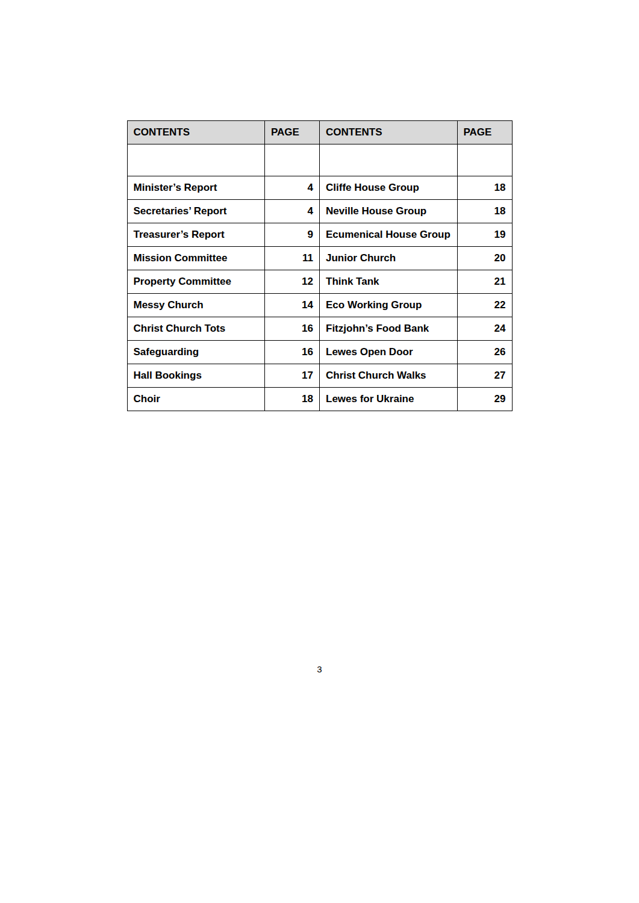| CONTENTS | PAGE | CONTENTS | PAGE |
| --- | --- | --- | --- |
| Minister’s Report | 4 | Cliffe House Group | 18 |
| Secretaries’ Report | 4 | Neville House Group | 18 |
| Treasurer’s Report | 9 | Ecumenical House Group | 19 |
| Mission Committee | 11 | Junior Church | 20 |
| Property Committee | 12 | Think Tank | 21 |
| Messy Church | 14 | Eco Working Group | 22 |
| Christ Church Tots | 16 | Fitzjohn’s Food Bank | 24 |
| Safeguarding | 16 | Lewes Open Door | 26 |
| Hall Bookings | 17 | Christ Church Walks | 27 |
| Choir | 18 | Lewes for Ukraine | 29 |
3